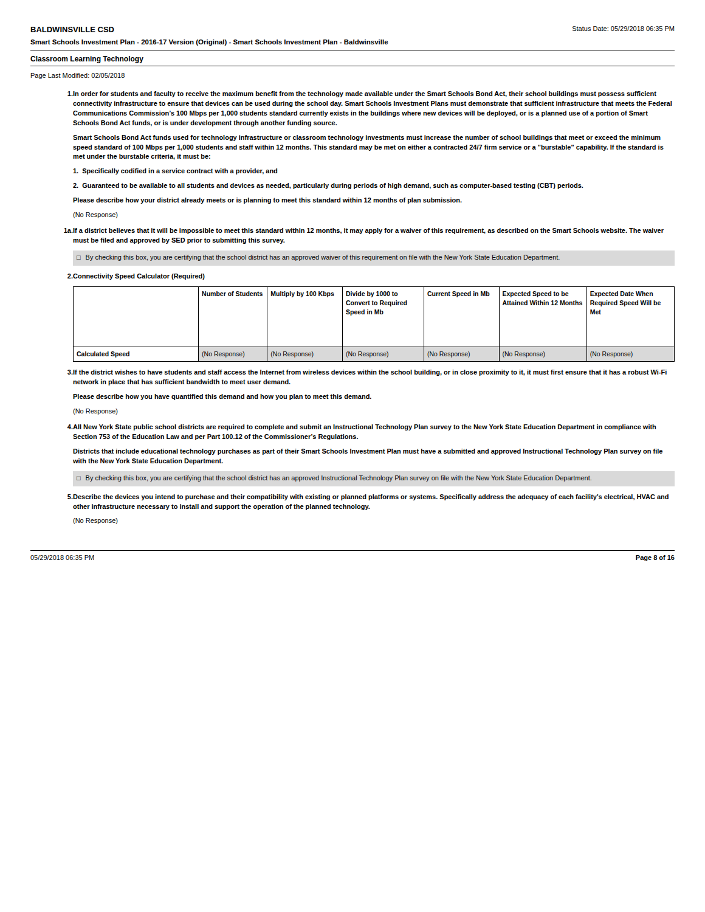BALDWINSVILLE CSD
Status Date: 05/29/2018 06:35 PM
Smart Schools Investment Plan - 2016-17 Version (Original) - Smart Schools Investment Plan - Baldwinsville
Classroom Learning Technology
Page Last Modified: 02/05/2018
| 1. | In order for students and faculty to receive the maximum benefit from the technology made available under the Smart Schools Bond Act, their school buildings must possess sufficient connectivity infrastructure to ensure that devices can be used during the school day. Smart Schools Investment Plans must demonstrate that sufficient infrastructure that meets the Federal Communications Commission’s 100 Mbps per 1,000 students standard currently exists in the buildings where new devices will be deployed, or is a planned use of a portion of Smart Schools Bond Act funds, or is under development through another funding source. Smart Schools Bond Act funds used for technology infrastructure or classroom technology investments must increase the number of school buildings that meet or exceed the minimum speed standard of 100 Mbps per 1,000 students and staff within 12 months. This standard may be met on either a contracted 24/7 firm service or a "burstable" capability. If the standard is met under the burstable criteria, it must be: 1. Specifically codified in a service contract with a provider, and 2. Guaranteed to be available to all students and devices as needed, particularly during periods of high demand, such as computer-based testing (CBT) periods. Please describe how your district already meets or is planning to meet this standard within 12 months of plan submission. (No Response) |
| 1a. | If a district believes that it will be impossible to meet this standard within 12 months, it may apply for a waiver of this requirement, as described on the Smart Schools website. The waiver must be filed and approved by SED prior to submitting this survey. □ By checking this box, you are certifying that the school district has an approved waiver of this requirement on file with the New York State Education Department. |
| 2. | Connectivity Speed Calculator (Required) / / Number of Students / Multiply by 100 Kbps / Divide by 1000 to Convert to Required Speed in Mb / Current Speed in Mb / Expected Speed to be Attained Within 12 Months / Expected Date When Required Speed Will be Met / / --- / --- / --- / --- / --- / --- / --- / / Calculated Speed / (No Response) / (No Response) / (No Response) / (No Response) / (No Response) / (No Response) / |
| 3. | If the district wishes to have students and staff access the Internet from wireless devices within the school building, or in close proximity to it, it must first ensure that it has a robust Wi-Fi network in place that has sufficient bandwidth to meet user demand. Please describe how you have quantified this demand and how you plan to meet this demand. (No Response) |
| 4. | All New York State public school districts are required to complete and submit an Instructional Technology Plan survey to the New York State Education Department in compliance with Section 753 of the Education Law and per Part 100.12 of the Commissioner’s Regulations. Districts that include educational technology purchases as part of their Smart Schools Investment Plan must have a submitted and approved Instructional Technology Plan survey on file with the New York State Education Department. □ By checking this box, you are certifying that the school district has an approved Instructional Technology Plan survey on file with the New York State Education Department. |
| 5. | Describe the devices you intend to purchase and their compatibility with existing or planned platforms or systems. Specifically address the adequacy of each facility's electrical, HVAC and other infrastructure necessary to install and support the operation of the planned technology. (No Response) |
05/29/2018 06:35 PM
Page 8 of 16